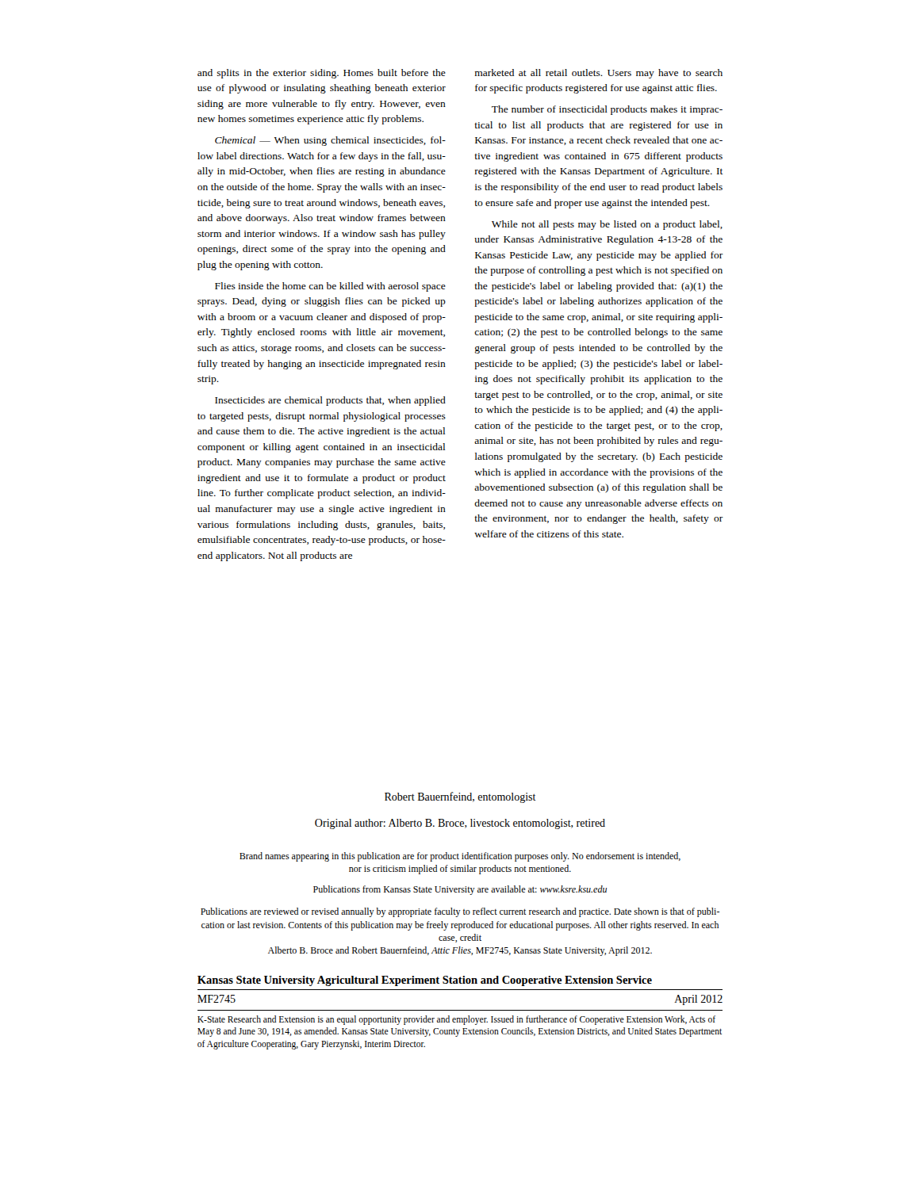and splits in the exterior siding. Homes built before the use of plywood or insulating sheathing beneath exterior siding are more vulnerable to fly entry. However, even new homes sometimes experience attic fly problems.
Chemical — When using chemical insecticides, follow label directions. Watch for a few days in the fall, usually in mid-October, when flies are resting in abundance on the outside of the home. Spray the walls with an insecticide, being sure to treat around windows, beneath eaves, and above doorways. Also treat window frames between storm and interior windows. If a window sash has pulley openings, direct some of the spray into the opening and plug the opening with cotton.
Flies inside the home can be killed with aerosol space sprays. Dead, dying or sluggish flies can be picked up with a broom or a vacuum cleaner and disposed of properly. Tightly enclosed rooms with little air movement, such as attics, storage rooms, and closets can be successfully treated by hanging an insecticide impregnated resin strip.
Insecticides are chemical products that, when applied to targeted pests, disrupt normal physiological processes and cause them to die. The active ingredient is the actual component or killing agent contained in an insecticidal product. Many companies may purchase the same active ingredient and use it to formulate a product or product line. To further complicate product selection, an individual manufacturer may use a single active ingredient in various formulations including dusts, granules, baits, emulsifiable concentrates, ready-to-use products, or hose-end applicators. Not all products are
marketed at all retail outlets. Users may have to search for specific products registered for use against attic flies.
The number of insecticidal products makes it impractical to list all products that are registered for use in Kansas. For instance, a recent check revealed that one active ingredient was contained in 675 different products registered with the Kansas Department of Agriculture. It is the responsibility of the end user to read product labels to ensure safe and proper use against the intended pest.
While not all pests may be listed on a product label, under Kansas Administrative Regulation 4-13-28 of the Kansas Pesticide Law, any pesticide may be applied for the purpose of controlling a pest which is not specified on the pesticide's label or labeling provided that: (a)(1) the pesticide's label or labeling authorizes application of the pesticide to the same crop, animal, or site requiring application; (2) the pest to be controlled belongs to the same general group of pests intended to be controlled by the pesticide to be applied; (3) the pesticide's label or labeling does not specifically prohibit its application to the target pest to be controlled, or to the crop, animal, or site to which the pesticide is to be applied; and (4) the application of the pesticide to the target pest, or to the crop, animal or site, has not been prohibited by rules and regulations promulgated by the secretary. (b) Each pesticide which is applied in accordance with the provisions of the abovementioned subsection (a) of this regulation shall be deemed not to cause any unreasonable adverse effects on the environment, nor to endanger the health, safety or welfare of the citizens of this state.
Robert Bauernfeind, entomologist
Original author: Alberto B. Broce, livestock entomologist, retired
Brand names appearing in this publication are for product identification purposes only. No endorsement is intended,
nor is criticism implied of similar products not mentioned.
Publications from Kansas State University are available at: www.ksre.ksu.edu
Publications are reviewed or revised annually by appropriate faculty to reflect current research and practice. Date shown is that of publication or last revision. Contents of this publication may be freely reproduced for educational purposes. All other rights reserved. In each case, credit
Alberto B. Broce and Robert Bauernfeind, Attic Flies, MF2745, Kansas State University, April 2012.
Kansas State University Agricultural Experiment Station and Cooperative Extension Service
MF2745 April 2012
K-State Research and Extension is an equal opportunity provider and employer. Issued in furtherance of Cooperative Extension Work, Acts of May 8 and June 30, 1914, as amended. Kansas State University, County Extension Councils, Extension Districts, and United States Department of Agriculture Cooperating, Gary Pierzynski, Interim Director.